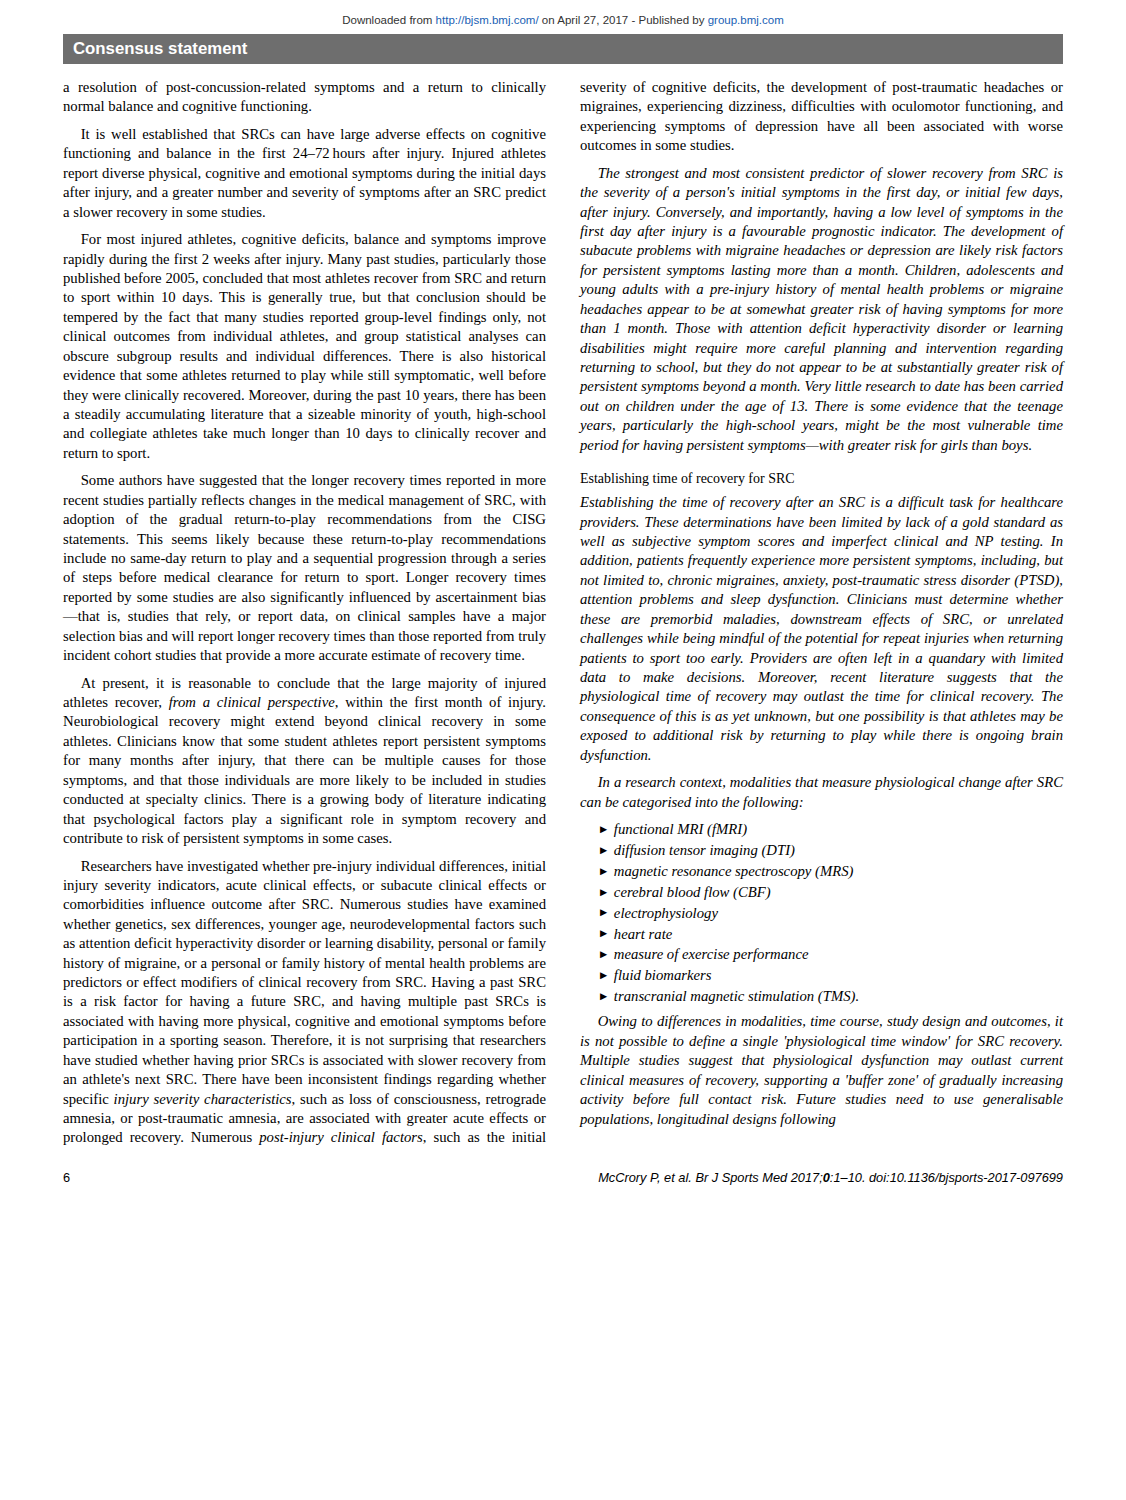Downloaded from http://bjsm.bmj.com/ on April 27, 2017 - Published by group.bmj.com
Consensus statement
a resolution of post-concussion-related symptoms and a return to clinically normal balance and cognitive functioning.
It is well established that SRCs can have large adverse effects on cognitive functioning and balance in the first 24–72 hours after injury. Injured athletes report diverse physical, cognitive and emotional symptoms during the initial days after injury, and a greater number and severity of symptoms after an SRC predict a slower recovery in some studies.
For most injured athletes, cognitive deficits, balance and symptoms improve rapidly during the first 2 weeks after injury. Many past studies, particularly those published before 2005, concluded that most athletes recover from SRC and return to sport within 10 days. This is generally true, but that conclusion should be tempered by the fact that many studies reported group-level findings only, not clinical outcomes from individual athletes, and group statistical analyses can obscure subgroup results and individual differences. There is also historical evidence that some athletes returned to play while still symptomatic, well before they were clinically recovered. Moreover, during the past 10 years, there has been a steadily accumulating literature that a sizeable minority of youth, high-school and collegiate athletes take much longer than 10 days to clinically recover and return to sport.
Some authors have suggested that the longer recovery times reported in more recent studies partially reflects changes in the medical management of SRC, with adoption of the gradual return-to-play recommendations from the CISG statements. This seems likely because these return-to-play recommendations include no same-day return to play and a sequential progression through a series of steps before medical clearance for return to sport. Longer recovery times reported by some studies are also significantly influenced by ascertainment bias—that is, studies that rely, or report data, on clinical samples have a major selection bias and will report longer recovery times than those reported from truly incident cohort studies that provide a more accurate estimate of recovery time.
At present, it is reasonable to conclude that the large majority of injured athletes recover, from a clinical perspective, within the first month of injury. Neurobiological recovery might extend beyond clinical recovery in some athletes. Clinicians know that some student athletes report persistent symptoms for many months after injury, that there can be multiple causes for those symptoms, and that those individuals are more likely to be included in studies conducted at specialty clinics. There is a growing body of literature indicating that psychological factors play a significant role in symptom recovery and contribute to risk of persistent symptoms in some cases.
Researchers have investigated whether pre-injury individual differences, initial injury severity indicators, acute clinical effects, or subacute clinical effects or comorbidities influence outcome after SRC. Numerous studies have examined whether genetics, sex differences, younger age, neurodevelopmental factors such as attention deficit hyperactivity disorder or learning disability, personal or family history of migraine, or a personal or family history of mental health problems are predictors or effect modifiers of clinical recovery from SRC. Having a past SRC is a risk factor for having a future SRC, and having multiple past SRCs is associated with having more physical, cognitive and emotional symptoms before participation in a sporting season. Therefore, it is not surprising that researchers have studied whether having prior SRCs is associated with slower recovery from an athlete's next SRC. There have been inconsistent findings regarding whether specific injury severity characteristics, such as loss of consciousness, retrograde amnesia, or post-traumatic amnesia, are associated with greater acute effects or prolonged recovery. Numerous post-injury clinical factors, such as the initial severity of cognitive deficits, the development of post-traumatic headaches or migraines, experiencing dizziness, difficulties with oculomotor functioning, and experiencing symptoms of depression have all been associated with worse outcomes in some studies.
The strongest and most consistent predictor of slower recovery from SRC is the severity of a person's initial symptoms in the first day, or initial few days, after injury. Conversely, and importantly, having a low level of symptoms in the first day after injury is a favourable prognostic indicator. The development of subacute problems with migraine headaches or depression are likely risk factors for persistent symptoms lasting more than a month. Children, adolescents and young adults with a pre-injury history of mental health problems or migraine headaches appear to be at somewhat greater risk of having symptoms for more than 1 month. Those with attention deficit hyperactivity disorder or learning disabilities might require more careful planning and intervention regarding returning to school, but they do not appear to be at substantially greater risk of persistent symptoms beyond a month. Very little research to date has been carried out on children under the age of 13. There is some evidence that the teenage years, particularly the high-school years, might be the most vulnerable time period for having persistent symptoms—with greater risk for girls than boys.
Establishing time of recovery for SRC
Establishing the time of recovery after an SRC is a difficult task for healthcare providers. These determinations have been limited by lack of a gold standard as well as subjective symptom scores and imperfect clinical and NP testing. In addition, patients frequently experience more persistent symptoms, including, but not limited to, chronic migraines, anxiety, post-traumatic stress disorder (PTSD), attention problems and sleep dysfunction. Clinicians must determine whether these are premorbid maladies, downstream effects of SRC, or unrelated challenges while being mindful of the potential for repeat injuries when returning patients to sport too early. Providers are often left in a quandary with limited data to make decisions. Moreover, recent literature suggests that the physiological time of recovery may outlast the time for clinical recovery. The consequence of this is as yet unknown, but one possibility is that athletes may be exposed to additional risk by returning to play while there is ongoing brain dysfunction.
In a research context, modalities that measure physiological change after SRC can be categorised into the following:
functional MRI (fMRI)
diffusion tensor imaging (DTI)
magnetic resonance spectroscopy (MRS)
cerebral blood flow (CBF)
electrophysiology
heart rate
measure of exercise performance
fluid biomarkers
transcranial magnetic stimulation (TMS).
Owing to differences in modalities, time course, study design and outcomes, it is not possible to define a single 'physiological time window' for SRC recovery. Multiple studies suggest that physiological dysfunction may outlast current clinical measures of recovery, supporting a 'buffer zone' of gradually increasing activity before full contact risk. Future studies need to use generalisable populations, longitudinal designs following
6
McCrory P, et al. Br J Sports Med 2017;0:1–10. doi:10.1136/bjsports-2017-097699